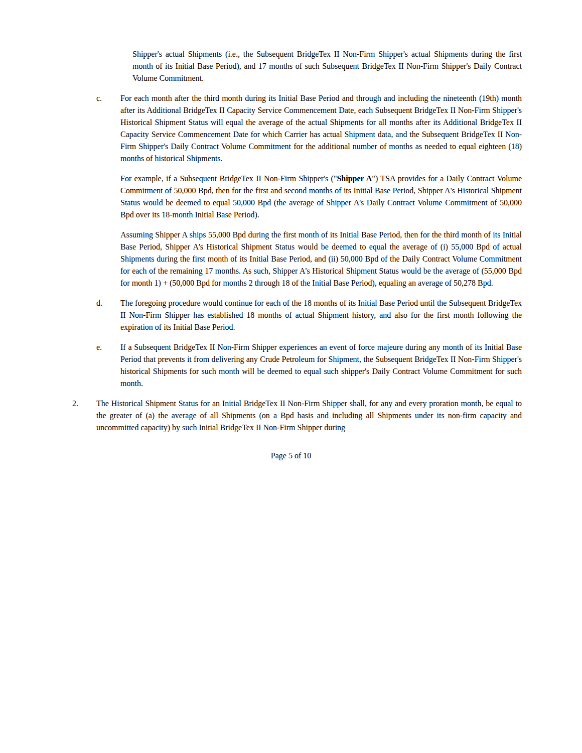Shipper's actual Shipments (i.e., the Subsequent BridgeTex II Non-Firm Shipper's actual Shipments during the first month of its Initial Base Period), and 17 months of such Subsequent BridgeTex II Non-Firm Shipper's Daily Contract Volume Commitment.
c.
For each month after the third month during its Initial Base Period and through and including the nineteenth (19th) month after its Additional BridgeTex II Capacity Service Commencement Date, each Subsequent BridgeTex II Non-Firm Shipper's Historical Shipment Status will equal the average of the actual Shipments for all months after its Additional BridgeTex II Capacity Service Commencement Date for which Carrier has actual Shipment data, and the Subsequent BridgeTex II Non-Firm Shipper's Daily Contract Volume Commitment for the additional number of months as needed to equal eighteen (18) months of historical Shipments.
For example, if a Subsequent BridgeTex II Non-Firm Shipper's ("Shipper A") TSA provides for a Daily Contract Volume Commitment of 50,000 Bpd, then for the first and second months of its Initial Base Period, Shipper A's Historical Shipment Status would be deemed to equal 50,000 Bpd (the average of Shipper A's Daily Contract Volume Commitment of 50,000 Bpd over its 18-month Initial Base Period).
Assuming Shipper A ships 55,000 Bpd during the first month of its Initial Base Period, then for the third month of its Initial Base Period, Shipper A's Historical Shipment Status would be deemed to equal the average of (i) 55,000 Bpd of actual Shipments during the first month of its Initial Base Period, and (ii) 50,000 Bpd of the Daily Contract Volume Commitment for each of the remaining 17 months. As such, Shipper A's Historical Shipment Status would be the average of (55,000 Bpd for month 1) + (50,000 Bpd for months 2 through 18 of the Initial Base Period), equaling an average of 50,278 Bpd.
d.
The foregoing procedure would continue for each of the 18 months of its Initial Base Period until the Subsequent BridgeTex II Non-Firm Shipper has established 18 months of actual Shipment history, and also for the first month following the expiration of its Initial Base Period.
e.
If a Subsequent BridgeTex II Non-Firm Shipper experiences an event of force majeure during any month of its Initial Base Period that prevents it from delivering any Crude Petroleum for Shipment, the Subsequent BridgeTex II Non-Firm Shipper's historical Shipments for such month will be deemed to equal such shipper's Daily Contract Volume Commitment for such month.
2.
The Historical Shipment Status for an Initial BridgeTex II Non-Firm Shipper shall, for any and every proration month, be equal to the greater of (a) the average of all Shipments (on a Bpd basis and including all Shipments under its non-firm capacity and uncommitted capacity) by such Initial BridgeTex II Non-Firm Shipper during
Page 5 of 10